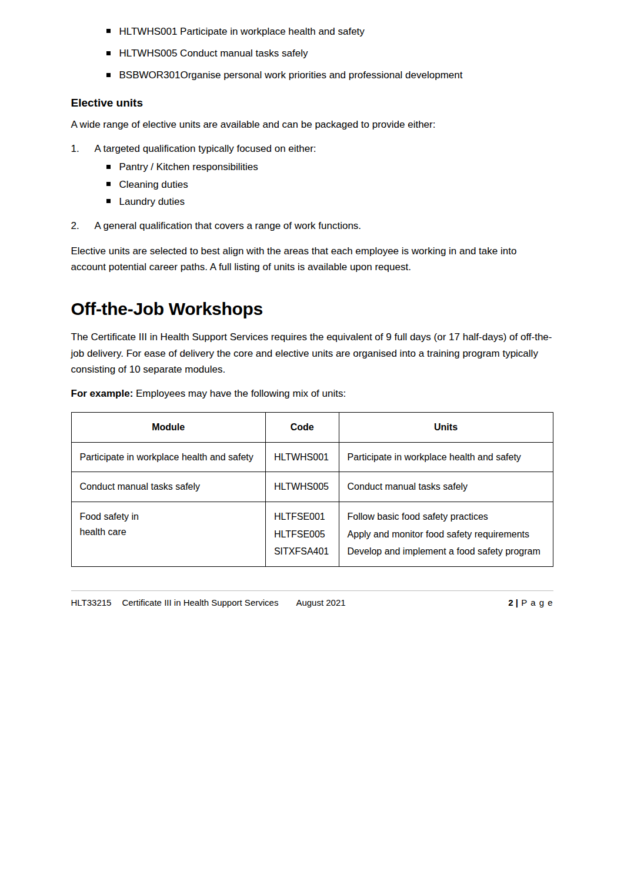HLTWHS001 Participate in workplace health and safety
HLTWHS005 Conduct manual tasks safely
BSBWOR301Organise personal work priorities and professional development
Elective units
A wide range of elective units are available and can be packaged to provide either:
A targeted qualification typically focused on either:
Pantry / Kitchen responsibilities
Cleaning duties
Laundry duties
A general qualification that covers a range of work functions.
Elective units are selected to best align with the areas that each employee is working in and take into account potential career paths. A full listing of units is available upon request.
Off-the-Job Workshops
The Certificate III in Health Support Services requires the equivalent of 9 full days (or 17 half-days) of off-the-job delivery. For ease of delivery the core and elective units are organised into a training program typically consisting of 10 separate modules.
For example: Employees may have the following mix of units:
| Module | Code | Units |
| --- | --- | --- |
| Participate in workplace health and safety | HLTWHS001 | Participate in workplace health and safety |
| Conduct manual tasks safely | HLTWHS005 | Conduct manual tasks safely |
| Food safety in health care | HLTFSE001 HLTFSE005 SITXFSA401 | Follow basic food safety practices Apply and monitor food safety requirements Develop and implement a food safety program |
HLT33215 Certificate III in Health Support Services August 2021
2 | P a g e